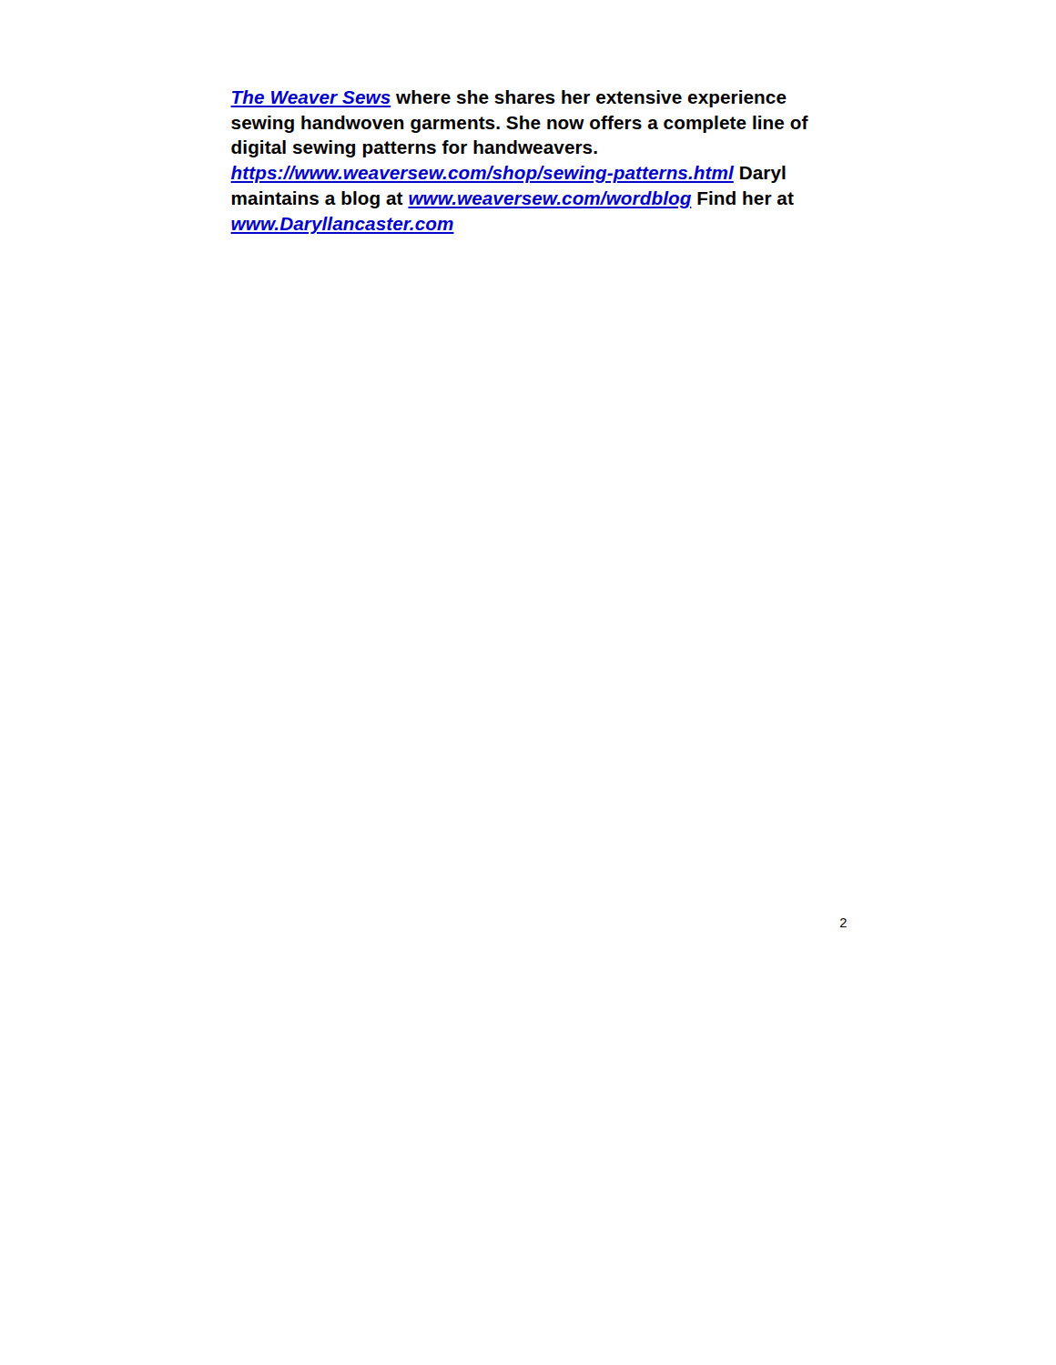The Weaver Sews where she shares her extensive experience sewing handwoven garments. She now offers a complete line of digital sewing patterns for handweavers. https://www.weaversew.com/shop/sewing-patterns.html Daryl maintains a blog at www.weaversew.com/wordblog Find her at www.Daryllancaster.com
2